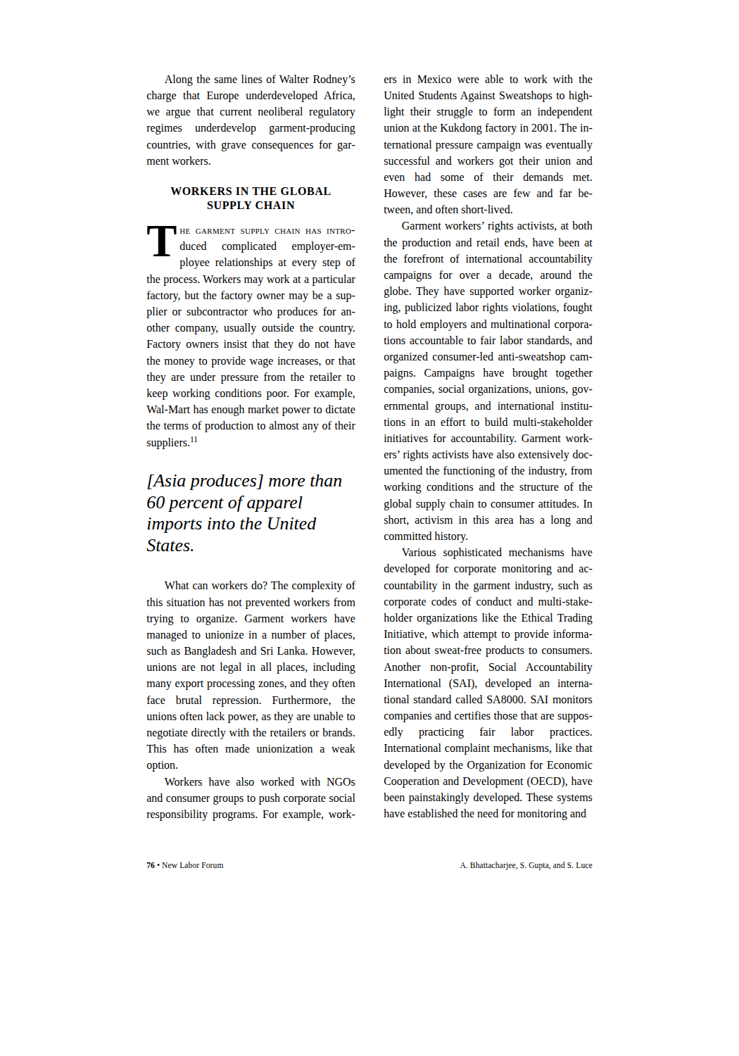Along the same lines of Walter Rodney’s charge that Europe underdeveloped Africa, we argue that current neoliberal regulatory regimes underdevelop garment-producing countries, with grave consequences for garment workers.
Workers in the Global
Supply Chain
The garment supply chain has intro-duced complicated employer-employee relationships at every step of the process. Workers may work at a particular factory, but the factory owner may be a supplier or subcontractor who produces for another company, usually outside the country. Factory owners insist that they do not have the money to provide wage increases, or that they are under pressure from the retailer to keep working conditions poor. For example, Wal-Mart has enough market power to dictate the terms of production to almost any of their suppliers.11
[Asia produces] more than 60 percent of apparel imports into the United States.
What can workers do? The complexity of this situation has not prevented workers from trying to organize. Garment workers have managed to unionize in a number of places, such as Bangladesh and Sri Lanka. However, unions are not legal in all places, including many export processing zones, and they often face brutal repression. Furthermore, the unions often lack power, as they are unable to negotiate directly with the retailers or brands. This has often made unionization a weak option.
Workers have also worked with NGOs and consumer groups to push corporate social responsibility programs. For example, workers in Mexico were able to work with the United Students Against Sweatshops to highlight their struggle to form an independent union at the Kukdong factory in 2001. The international pressure campaign was eventually successful and workers got their union and even had some of their demands met. However, these cases are few and far between, and often short-lived.
Garment workers’ rights activists, at both the production and retail ends, have been at the forefront of international accountability campaigns for over a decade, around the globe. They have supported worker organizing, publicized labor rights violations, fought to hold employers and multinational corporations accountable to fair labor standards, and organized consumer-led anti-sweatshop campaigns. Campaigns have brought together companies, social organizations, unions, governmental groups, and international institutions in an effort to build multi-stakeholder initiatives for accountability. Garment workers’ rights activists have also extensively documented the functioning of the industry, from working conditions and the structure of the global supply chain to consumer attitudes. In short, activism in this area has a long and committed history.
Various sophisticated mechanisms have developed for corporate monitoring and accountability in the garment industry, such as corporate codes of conduct and multi-stakeholder organizations like the Ethical Trading Initiative, which attempt to provide information about sweat-free products to consumers. Another non-profit, Social Accountability International (SAI), developed an international standard called SA8000. SAI monitors companies and certifies those that are supposedly practicing fair labor practices. International complaint mechanisms, like that developed by the Organization for Economic Cooperation and Development (OECD), have been painstakingly developed. These systems have established the need for monitoring and
76 • New Labor Forum
A. Bhattacharjee, S. Gupta, and S. Luce